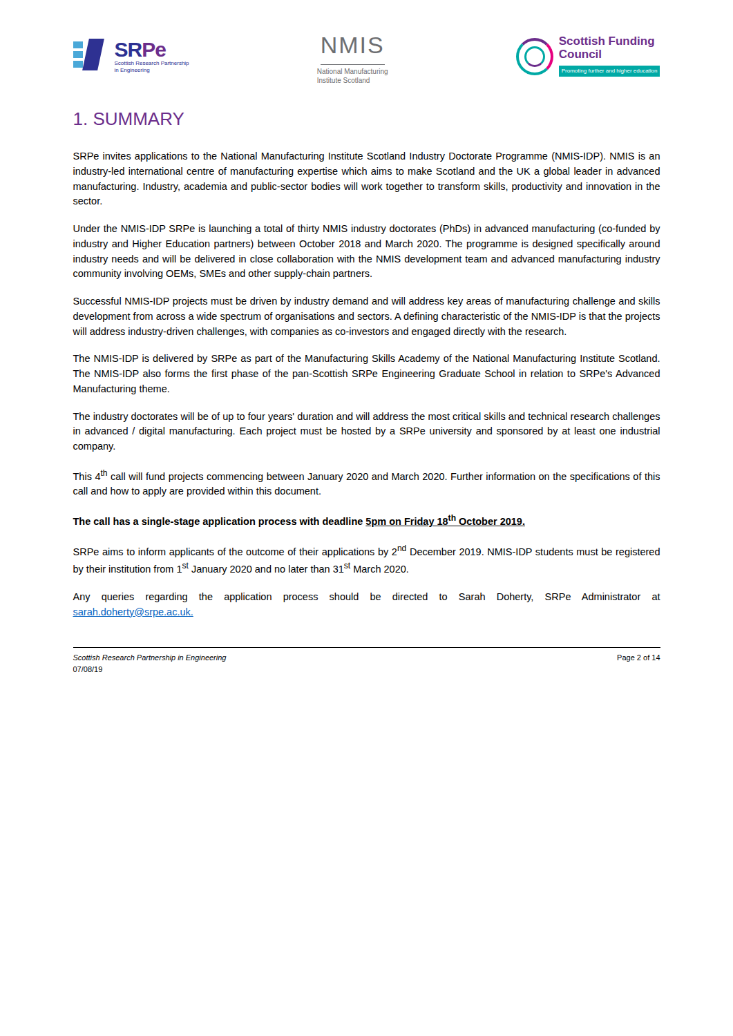SRPe
Scottish Research Partnership
in Engineering
NMIS
National Manufacturing
Institute Scotland
Scottish Funding
Council
Promoting further and higher education
1. SUMMARY
SRPe invites applications to the National Manufacturing Institute Scotland Industry Doctorate Programme (NMIS-IDP). NMIS is an industry-led international centre of manufacturing expertise which aims to make Scotland and the UK a global leader in advanced manufacturing. Industry, academia and public-sector bodies will work together to transform skills, productivity and innovation in the sector.
Under the NMIS-IDP SRPe is launching a total of thirty NMIS industry doctorates (PhDs) in advanced manufacturing (co-funded by industry and Higher Education partners) between October 2018 and March 2020. The programme is designed specifically around industry needs and will be delivered in close collaboration with the NMIS development team and advanced manufacturing industry community involving OEMs, SMEs and other supply-chain partners.
Successful NMIS-IDP projects must be driven by industry demand and will address key areas of manufacturing challenge and skills development from across a wide spectrum of organisations and sectors. A defining characteristic of the NMIS-IDP is that the projects will address industry-driven challenges, with companies as co-investors and engaged directly with the research.
The NMIS-IDP is delivered by SRPe as part of the Manufacturing Skills Academy of the National Manufacturing Institute Scotland. The NMIS-IDP also forms the first phase of the pan-Scottish SRPe Engineering Graduate School in relation to SRPe's Advanced Manufacturing theme.
The industry doctorates will be of up to four years' duration and will address the most critical skills and technical research challenges in advanced / digital manufacturing. Each project must be hosted by a SRPe university and sponsored by at least one industrial company.
This 4th call will fund projects commencing between January 2020 and March 2020. Further information on the specifications of this call and how to apply are provided within this document.
The call has a single-stage application process with deadline 5pm on Friday 18th October 2019.
SRPe aims to inform applicants of the outcome of their applications by 2nd December 2019. NMIS-IDP students must be registered by their institution from 1st January 2020 and no later than 31st March 2020.
Any queries regarding the application process should be directed to Sarah Doherty, SRPe Administrator at sarah.doherty@srpe.ac.uk.
Scottish Research Partnership in Engineering 07/08/19
Page 2 of 14